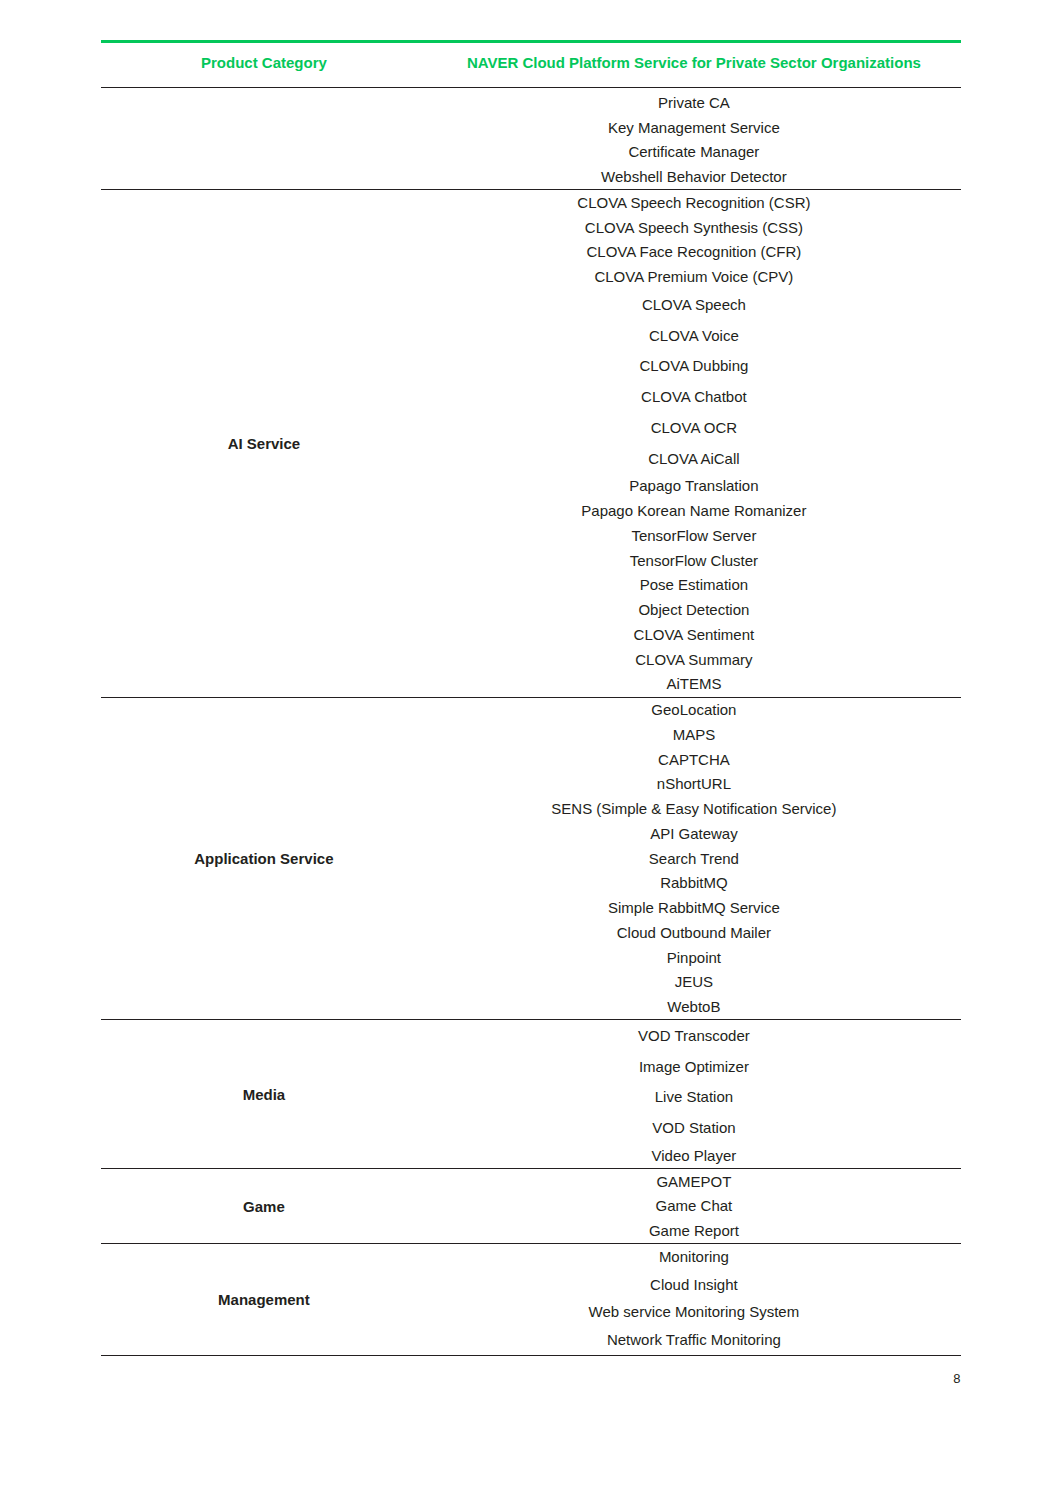| Product Category | NAVER Cloud Platform Service for Private Sector Organizations |
| --- | --- |
| | Private CA Key Management Service Certificate Manager Webshell Behavior Detector |
| AI Service | CLOVA Speech Recognition (CSR) CLOVA Speech Synthesis (CSS) CLOVA Face Recognition (CFR) CLOVA Premium Voice (CPV) CLOVA Speech CLOVA Voice CLOVA Dubbing CLOVA Chatbot CLOVA OCR CLOVA AiCall Papago Translation Papago Korean Name Romanizer TensorFlow Server TensorFlow Cluster Pose Estimation Object Detection CLOVA Sentiment CLOVA Summary AiTEMS |
| Application Service | GeoLocation MAPS CAPTCHA nShortURL SENS (Simple & Easy Notification Service) API Gateway Search Trend RabbitMQ Simple RabbitMQ Service Cloud Outbound Mailer Pinpoint JEUS WebtoB |
| Media | VOD Transcoder Image Optimizer Live Station VOD Station Video Player |
| Game | GAMEPOT Game Chat Game Report |
| Management | Monitoring Cloud Insight Web service Monitoring System Network Traffic Monitoring |
8